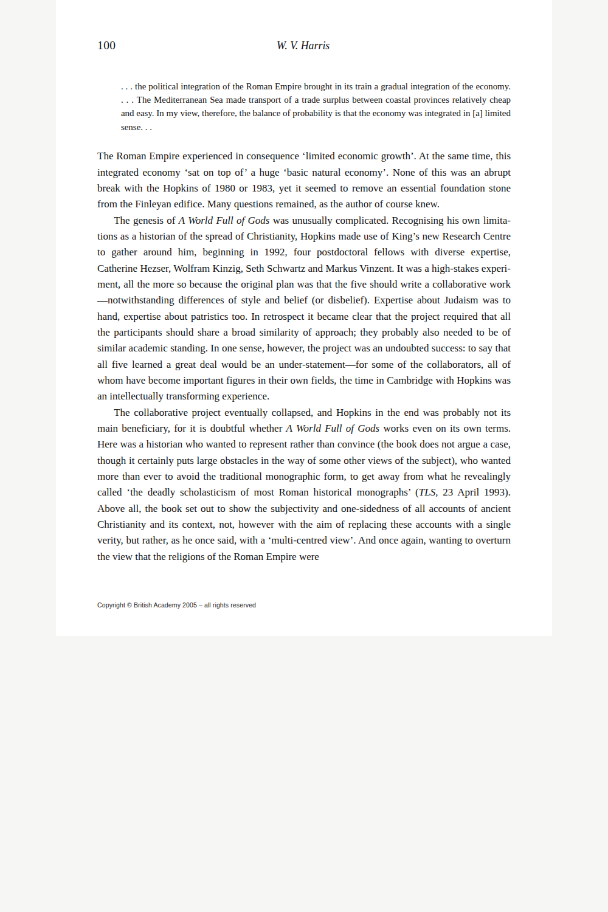100 W. V. Harris
. . . the political integration of the Roman Empire brought in its train a gradual integration of the economy. . . . The Mediterranean Sea made transport of a trade surplus between coastal provinces relatively cheap and easy. In my view, therefore, the balance of probability is that the economy was integrated in [a] limited sense. . .
The Roman Empire experienced in consequence ‘limited economic growth’. At the same time, this integrated economy ‘sat on top of’ a huge ‘basic natural economy’. None of this was an abrupt break with the Hopkins of 1980 or 1983, yet it seemed to remove an essential foundation stone from the Finleyan edifice. Many questions remained, as the author of course knew.
The genesis of A World Full of Gods was unusually complicated. Recognising his own limitations as a historian of the spread of Christianity, Hopkins made use of King’s new Research Centre to gather around him, beginning in 1992, four postdoctoral fellows with diverse expertise, Catherine Hezser, Wolfram Kinzig, Seth Schwartz and Markus Vinzent. It was a high-stakes experiment, all the more so because the original plan was that the five should write a collaborative work—notwithstanding differences of style and belief (or disbelief). Expertise about Judaism was to hand, expertise about patristics too. In retrospect it became clear that the project required that all the participants should share a broad similarity of approach; they probably also needed to be of similar academic standing. In one sense, however, the project was an undoubted success: to say that all five learned a great deal would be an under-statement—for some of the collaborators, all of whom have become important figures in their own fields, the time in Cambridge with Hopkins was an intellectually transforming experience.
The collaborative project eventually collapsed, and Hopkins in the end was probably not its main beneficiary, for it is doubtful whether A World Full of Gods works even on its own terms. Here was a historian who wanted to represent rather than convince (the book does not argue a case, though it certainly puts large obstacles in the way of some other views of the subject), who wanted more than ever to avoid the traditional monographic form, to get away from what he revealingly called ‘the deadly scholasticism of most Roman historical monographs’ (TLS, 23 April 1993). Above all, the book set out to show the subjectivity and one-sidedness of all accounts of ancient Christianity and its context, not, however with the aim of replacing these accounts with a single verity, but rather, as he once said, with a ‘multi-centred view’. And once again, wanting to overturn the view that the religions of the Roman Empire were
Copyright © British Academy 2005 – all rights reserved